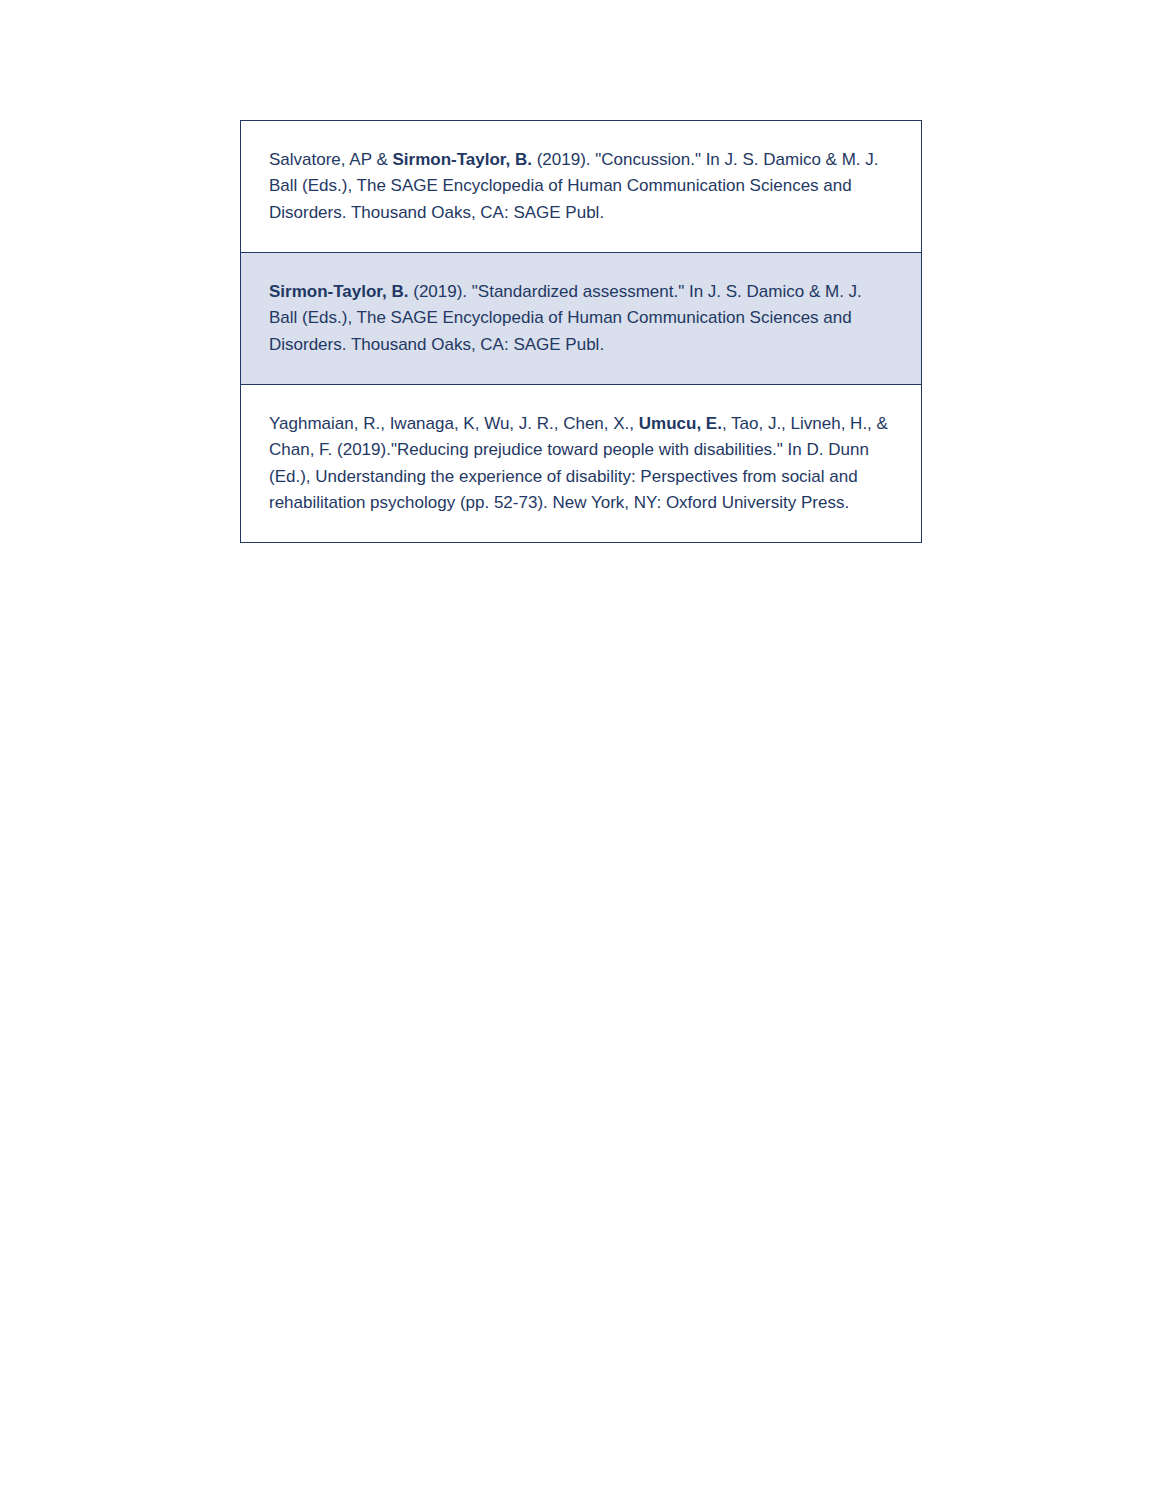Salvatore, AP & Sirmon-Taylor, B. (2019). "Concussion." In J. S. Damico & M. J. Ball (Eds.), The SAGE Encyclopedia of Human Communication Sciences and Disorders. Thousand Oaks, CA: SAGE Publ.
Sirmon-Taylor, B. (2019). "Standardized assessment." In J. S. Damico & M. J. Ball (Eds.), The SAGE Encyclopedia of Human Communication Sciences and Disorders. Thousand Oaks, CA: SAGE Publ.
Yaghmaian, R., Iwanaga, K, Wu, J. R., Chen, X., Umucu, E., Tao, J., Livneh, H., & Chan, F. (2019)."Reducing prejudice toward people with disabilities." In D. Dunn (Ed.), Understanding the experience of disability: Perspectives from social and rehabilitation psychology (pp. 52-73). New York, NY: Oxford University Press.